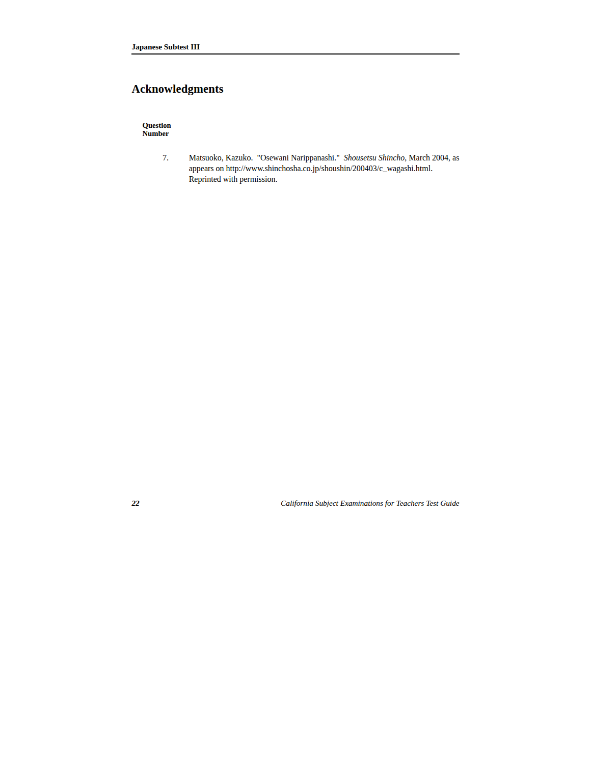Japanese Subtest III
Acknowledgments
Question
Number
| 7. | Matsuoko, Kazuko. "Osewani Narippanashi." Shousetsu Shincho , March 2004, as appears on http://www.shinchosha.co.jp/shoushin/200403/c_wagashi.html. Reprinted with permission. |
22 California Subject Examinations for Teachers Test Guide